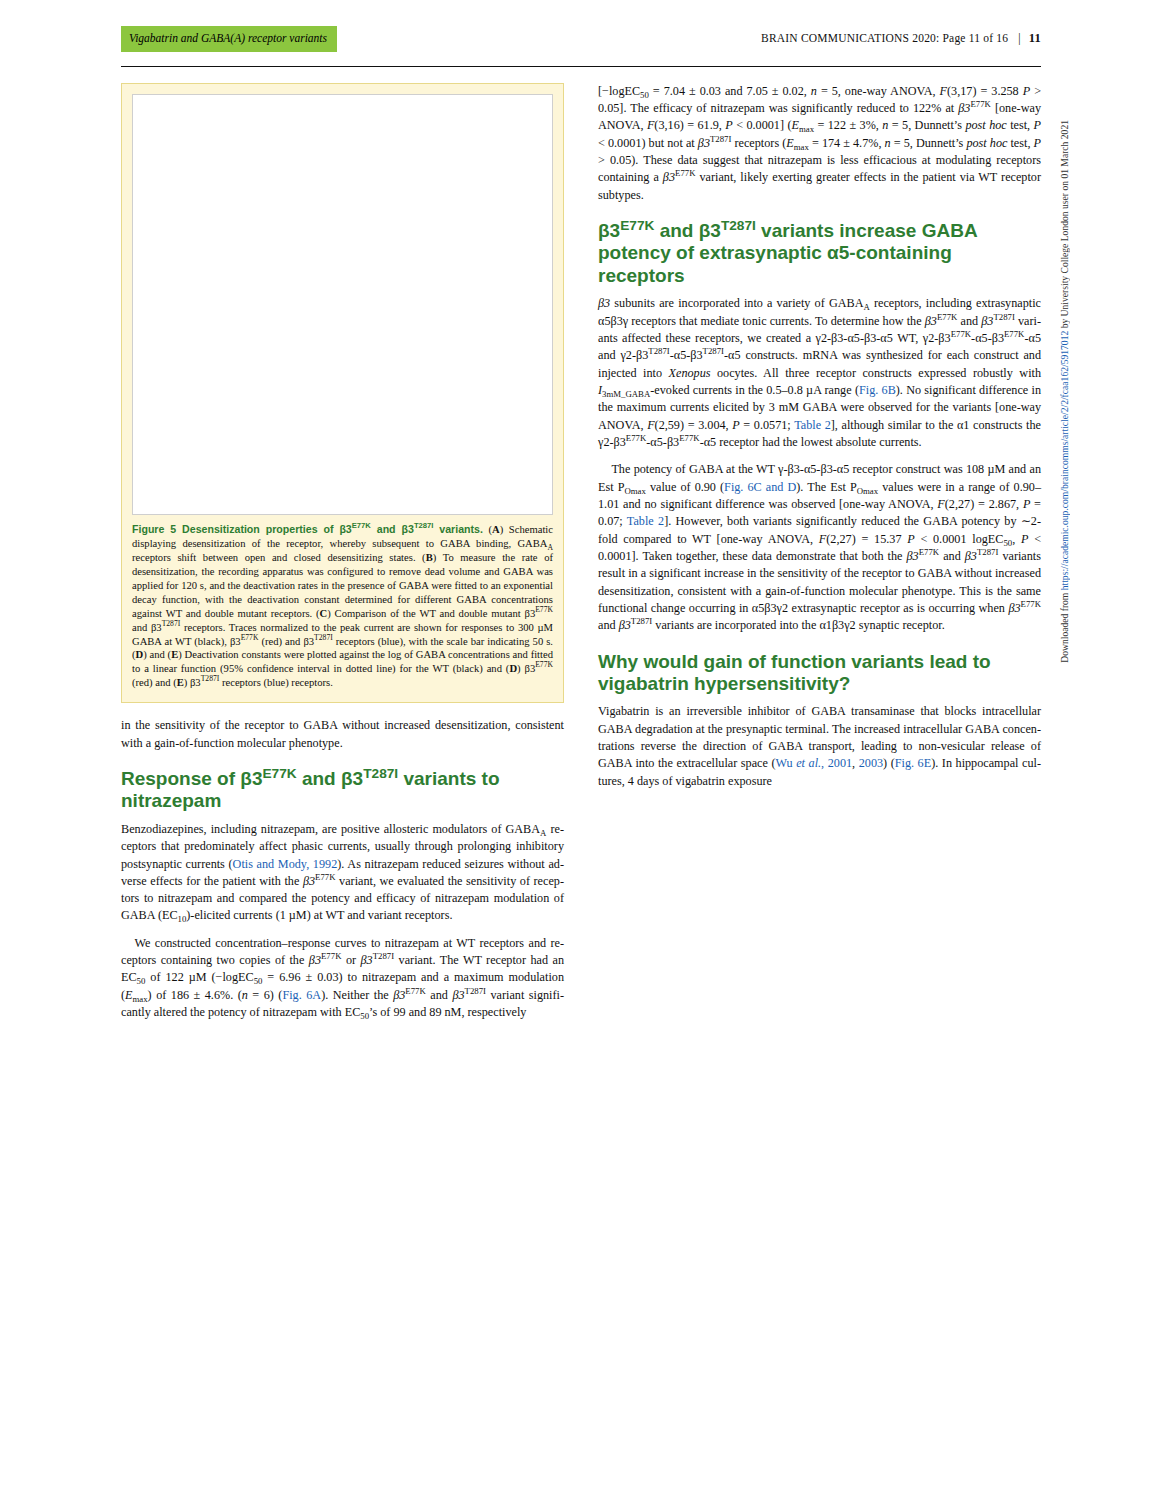Downloaded from https://academic.oup.com/braincomms/article/2/2/fcaa162/5917012 by University College London user on 01 March 2021
Vigabatrin and GABA(A) receptor variants
BRAIN COMMUNICATIONS 2020: Page 11 of 16|11
Figure 5 Desensitization properties of β3E77K and β3T287I variants. (A) Schematic displaying desensitization of the receptor, whereby subsequent to GABA binding, GABAA receptors shift between open and closed desensitizing states. (B) To measure the rate of desensitization, the recording apparatus was configured to remove dead volume and GABA was applied for 120 s, and the deactivation rates in the presence of GABA were fitted to an exponential decay function, with the deactivation constant determined for different GABA concentrations against WT and double mutant receptors. (C) Comparison of the WT and double mutant β3E77K and β3T287I receptors. Traces normalized to the peak current are shown for responses to 300 µM GABA at WT (black), β3E77K (red) and β3T287I receptors (blue), with the scale bar indicating 50 s. (D) and (E) Deactivation constants were plotted against the log of GABA concentrations and fitted to a linear function (95% confidence interval in dotted line) for the WT (black) and (D) β3E77K (red) and (E) β3T287I receptors (blue) receptors.
in the sensitivity of the receptor to GABA without increased desensitization, consistent with a gain-of-function molecular phenotype.
Response of β3E77K and β3T287I variants to nitrazepam
Benzodiazepines, including nitrazepam, are positive allosteric modulators of GABAA receptors that predominately affect phasic currents, usually through prolonging inhibitory postsynaptic currents (Otis and Mody, 1992). As nitrazepam reduced seizures without adverse effects for the patient with the β3E77K variant, we evaluated the sensitivity of receptors to nitrazepam and compared the potency and efficacy of nitrazepam modulation of GABA (EC10)-elicited currents (1 µM) at WT and variant receptors.
We constructed concentration–response curves to nitrazepam at WT receptors and receptors containing two copies of the β3E77K or β3T287I variant. The WT receptor had an EC50 of 122 µM (−logEC50 = 6.96 ± 0.03) to nitrazepam and a maximum modulation (Emax) of 186 ± 4.6%. (n = 6) (Fig. 6A). Neither the β3E77K and β3T287I variant significantly altered the potency of nitrazepam with EC50’s of 99 and 89 nM, respectively
[−logEC50 = 7.04 ± 0.03 and 7.05 ± 0.02, n = 5, one-way ANOVA, F(3,17) = 3.258 P > 0.05]. The efficacy of nitrazepam was significantly reduced to 122% at β3E77K [one-way ANOVA, F(3,16) = 61.9, P < 0.0001] (Emax = 122 ± 3%, n = 5, Dunnett’s post hoc test, P < 0.0001) but not at β3T287I receptors (Emax = 174 ± 4.7%, n = 5, Dunnett’s post hoc test, P > 0.05). These data suggest that nitrazepam is less efficacious at modulating receptors containing a β3E77K variant, likely exerting greater effects in the patient via WT receptor subtypes.
β3E77K and β3T287I variants increase GABA potency of extrasynaptic α5-containing receptors
β3 subunits are incorporated into a variety of GABAA receptors, including extrasynaptic α5β3γ receptors that mediate tonic currents. To determine how the β3E77K and β3T287I variants affected these receptors, we created a γ2-β3-α5-β3-α5 WT, γ2-β3E77K-α5-β3E77K-α5 and γ2-β3T287I-α5-β3T287I-α5 constructs. mRNA was synthesized for each construct and injected into Xenopus oocytes. All three receptor constructs expressed robustly with I3mM_GABA-evoked currents in the 0.5–0.8 µA range (Fig. 6B). No significant difference in the maximum currents elicited by 3 mM GABA were observed for the variants [one-way ANOVA, F(2,59) = 3.004, P = 0.0571; Table 2], although similar to the α1 constructs the γ2-β3E77K-α5-β3E77K-α5 receptor had the lowest absolute currents.
The potency of GABA at the WT γ-β3-α5-β3-α5 receptor construct was 108 µM and an Est POmax value of 0.90 (Fig. 6C and D). The Est POmax values were in a range of 0.90–1.01 and no significant difference was observed [one-way ANOVA, F(2,27) = 2.867, P = 0.07; Table 2]. However, both variants significantly reduced the GABA potency by ∼2-fold compared to WT [one-way ANOVA, F(2,27) = 15.37 P < 0.0001 logEC50, P < 0.0001]. Taken together, these data demonstrate that both the β3E77K and β3T287I variants result in a significant increase in the sensitivity of the receptor to GABA without increased desensitization, consistent with a gain-of-function molecular phenotype. This is the same functional change occurring in α5β3γ2 extrasynaptic receptor as is occurring when β3E77K and β3T287I variants are incorporated into the α1β3γ2 synaptic receptor.
Why would gain of function variants lead to vigabatrin hypersensitivity?
Vigabatrin is an irreversible inhibitor of GABA transaminase that blocks intracellular GABA degradation at the presynaptic terminal. The increased intracellular GABA concentrations reverse the direction of GABA transport, leading to non-vesicular release of GABA into the extracellular space (Wu et al., 2001, 2003) (Fig. 6E). In hippocampal cultures, 4 days of vigabatrin exposure